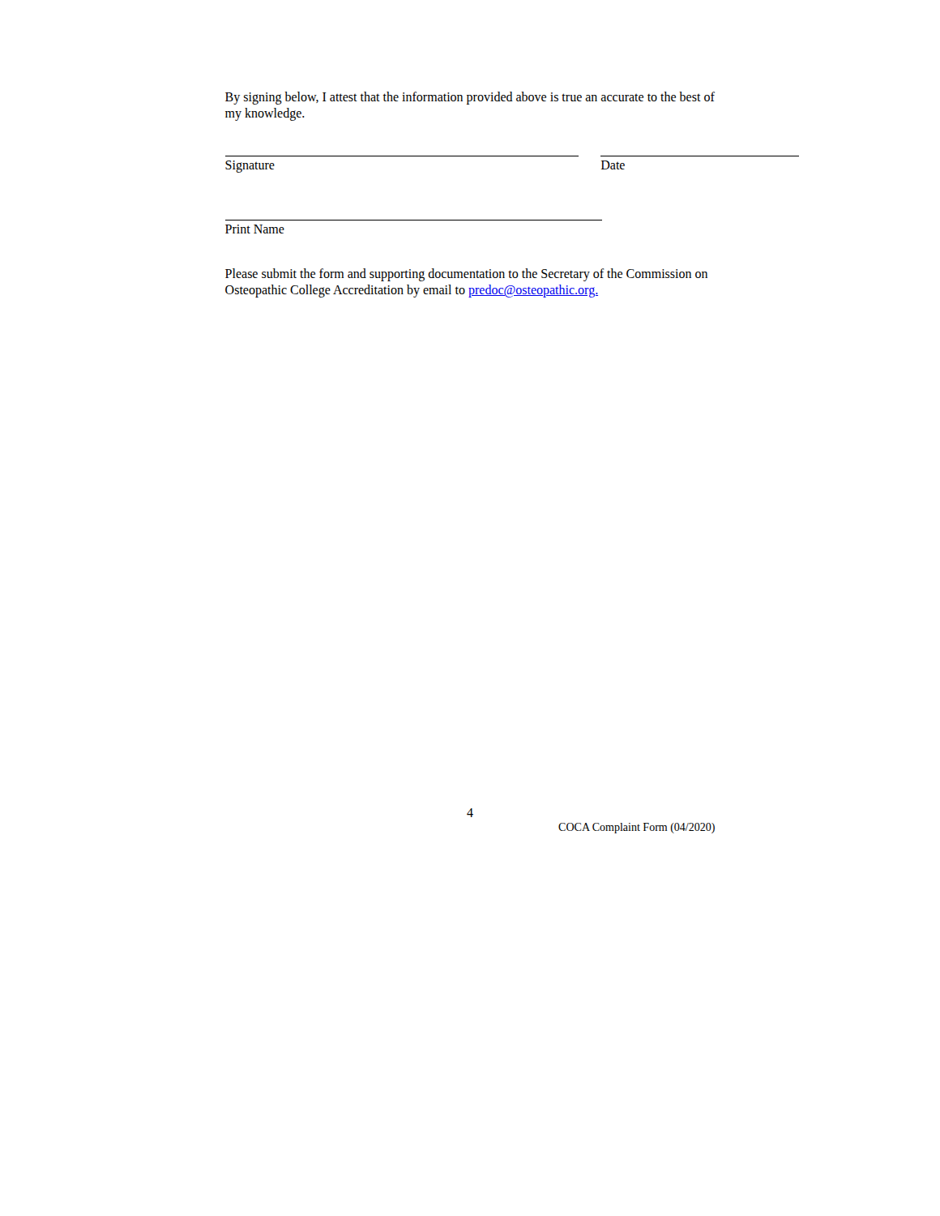By signing below, I attest that the information provided above is true an accurate to the best of my knowledge.
Signature Date
Print Name
Please submit the form and supporting documentation to the Secretary of the Commission on Osteopathic College Accreditation by email to predoc@osteopathic.org.
4
COCA Complaint Form (04/2020)